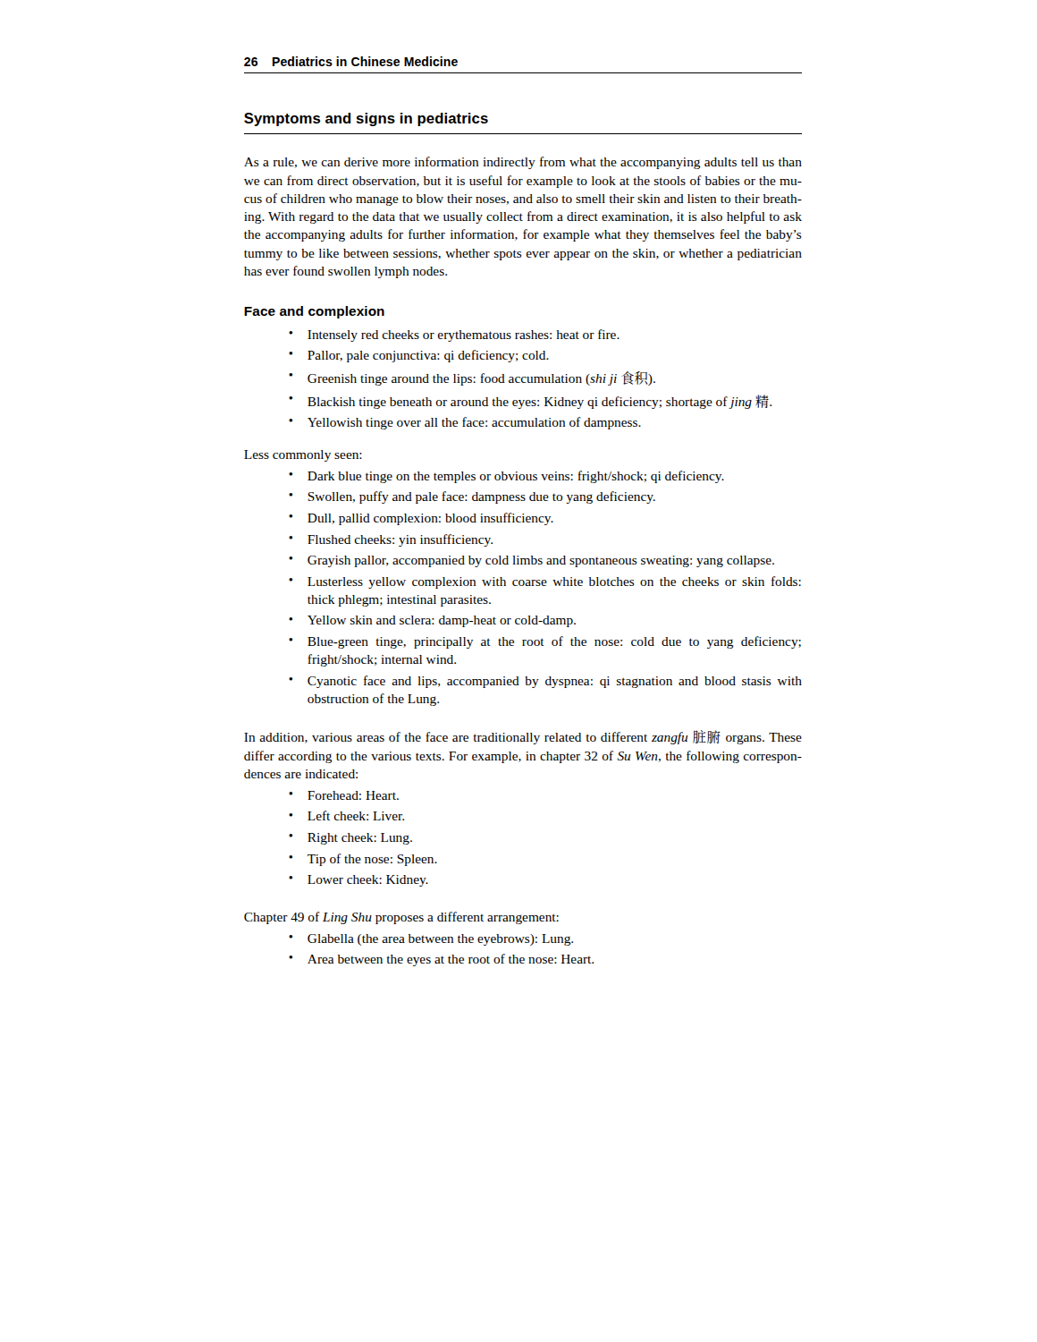26 Pediatrics in Chinese Medicine
Symptoms and signs in pediatrics
As a rule, we can derive more information indirectly from what the accompanying adults tell us than we can from direct observation, but it is useful for example to look at the stools of babies or the mucus of children who manage to blow their noses, and also to smell their skin and listen to their breathing. With regard to the data that we usually collect from a direct examination, it is also helpful to ask the accompanying adults for further information, for example what they themselves feel the baby’s tummy to be like between sessions, whether spots ever appear on the skin, or whether a pediatrician has ever found swollen lymph nodes.
Face and complexion
Intensely red cheeks or erythematous rashes: heat or fire.
Pallor, pale conjunctiva: qi deficiency; cold.
Greenish tinge around the lips: food accumulation (shi ji 食积).
Blackish tinge beneath or around the eyes: Kidney qi deficiency; shortage of jing 精.
Yellowish tinge over all the face: accumulation of dampness.
Less commonly seen:
Dark blue tinge on the temples or obvious veins: fright/shock; qi deficiency.
Swollen, puffy and pale face: dampness due to yang deficiency.
Dull, pallid complexion: blood insufficiency.
Flushed cheeks: yin insufficiency.
Grayish pallor, accompanied by cold limbs and spontaneous sweating: yang collapse.
Lusterless yellow complexion with coarse white blotches on the cheeks or skin folds: thick phlegm; intestinal parasites.
Yellow skin and sclera: damp-heat or cold-damp.
Blue-green tinge, principally at the root of the nose: cold due to yang deficiency; fright/shock; internal wind.
Cyanotic face and lips, accompanied by dyspnea: qi stagnation and blood stasis with obstruction of the Lung.
In addition, various areas of the face are traditionally related to different zangfu 脏腑 organs. These differ according to the various texts. For example, in chapter 32 of Su Wen, the following correspondences are indicated:
Forehead: Heart.
Left cheek: Liver.
Right cheek: Lung.
Tip of the nose: Spleen.
Lower cheek: Kidney.
Chapter 49 of Ling Shu proposes a different arrangement:
Glabella (the area between the eyebrows): Lung.
Area between the eyes at the root of the nose: Heart.